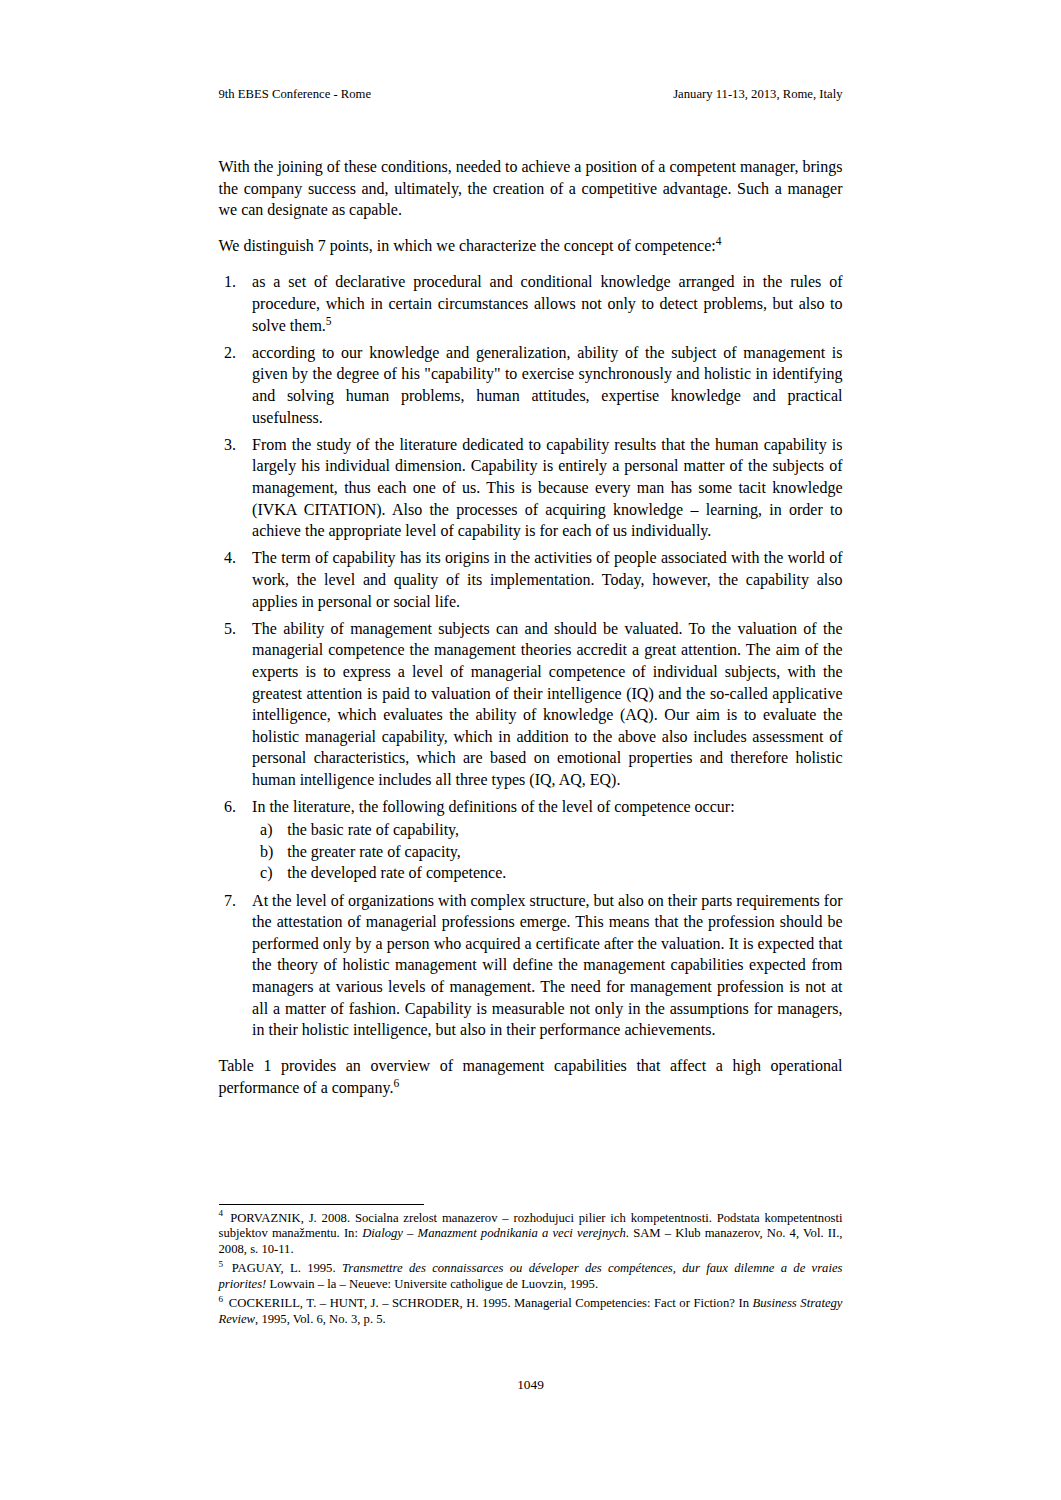9th EBES Conference - Rome January 11-13, 2013, Rome, Italy
With the joining of these conditions, needed to achieve a position of a competent manager, brings the company success and, ultimately, the creation of a competitive advantage. Such a manager we can designate as capable.
We distinguish 7 points, in which we characterize the concept of competence:4
as a set of declarative procedural and conditional knowledge arranged in the rules of procedure, which in certain circumstances allows not only to detect problems, but also to solve them.5
according to our knowledge and generalization, ability of the subject of management is given by the degree of his "capability" to exercise synchronously and holistic in identifying and solving human problems, human attitudes, expertise knowledge and practical usefulness.
From the study of the literature dedicated to capability results that the human capability is largely his individual dimension. Capability is entirely a personal matter of the subjects of management, thus each one of us. This is because every man has some tacit knowledge (IVKA CITATION). Also the processes of acquiring knowledge – learning, in order to achieve the appropriate level of capability is for each of us individually.
The term of capability has its origins in the activities of people associated with the world of work, the level and quality of its implementation. Today, however, the capability also applies in personal or social life.
The ability of management subjects can and should be valuated. To the valuation of the managerial competence the management theories accredit a great attention. The aim of the experts is to express a level of managerial competence of individual subjects, with the greatest attention is paid to valuation of their intelligence (IQ) and the so-called applicative intelligence, which evaluates the ability of knowledge (AQ). Our aim is to evaluate the holistic managerial capability, which in addition to the above also includes assessment of personal characteristics, which are based on emotional properties and therefore holistic human intelligence includes all three types (IQ, AQ, EQ).
In the literature, the following definitions of the level of competence occur:
the basic rate of capability,
the greater rate of capacity,
the developed rate of competence.
At the level of organizations with complex structure, but also on their parts requirements for the attestation of managerial professions emerge. This means that the profession should be performed only by a person who acquired a certificate after the valuation. It is expected that the theory of holistic management will define the management capabilities expected from managers at various levels of management. The need for management profession is not at all a matter of fashion. Capability is measurable not only in the assumptions for managers, in their holistic intelligence, but also in their performance achievements.
Table 1 provides an overview of management capabilities that affect a high operational performance of a company.6
4 PORVAZNIK, J. 2008. Socialna zrelost manazerov – rozhodujuci pilier ich kompetentnosti. Podstata kompetentnosti subjektov manažmentu. In: Dialogy – Manazment podnikania a veci verejnych. SAM – Klub manazerov, No. 4, Vol. II., 2008, s. 10-11.
5 PAGUAY, L. 1995. Transmettre des connaissarces ou déveloper des compétences, dur faux dilemne a de vraies priorites! Lowvain – la – Neueve: Universite catholigue de Luovzin, 1995.
6 COCKERILL, T. – HUNT, J. – SCHRODER, H. 1995. Managerial Competencies: Fact or Fiction? In Business Strategy Review, 1995, Vol. 6, No. 3, p. 5.
1049